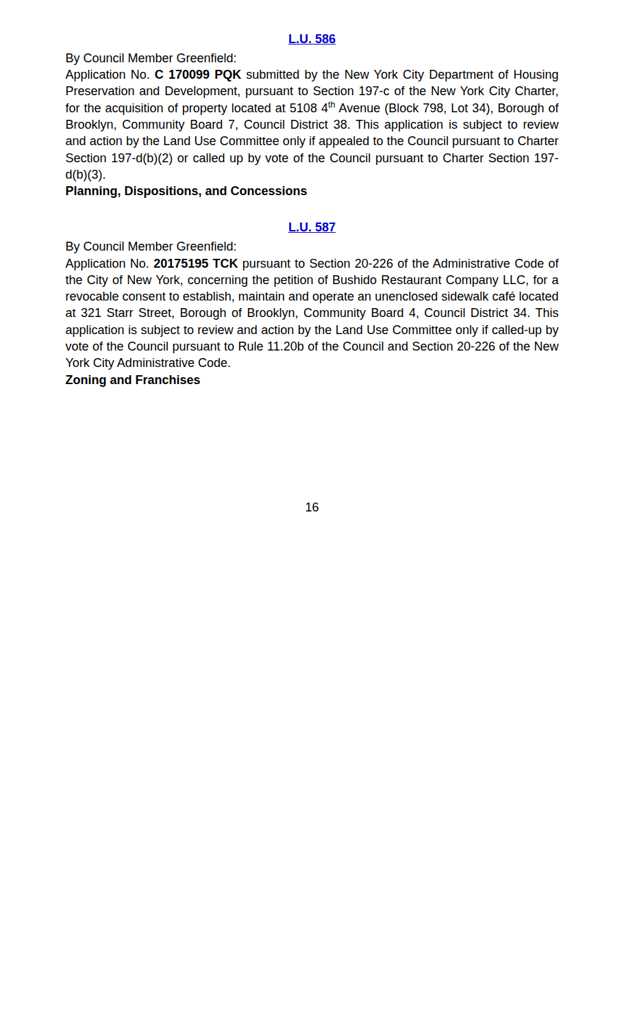L.U. 586
By Council Member Greenfield:
Application No. C 170099 PQK submitted by the New York City Department of Housing Preservation and Development, pursuant to Section 197-c of the New York City Charter, for the acquisition of property located at 5108 4th Avenue (Block 798, Lot 34), Borough of Brooklyn, Community Board 7, Council District 38. This application is subject to review and action by the Land Use Committee only if appealed to the Council pursuant to Charter Section 197-d(b)(2) or called up by vote of the Council pursuant to Charter Section 197-d(b)(3).
Planning, Dispositions, and Concessions
L.U. 587
By Council Member Greenfield:
Application No. 20175195 TCK pursuant to Section 20-226 of the Administrative Code of the City of New York, concerning the petition of Bushido Restaurant Company LLC, for a revocable consent to establish, maintain and operate an unenclosed sidewalk café located at 321 Starr Street, Borough of Brooklyn, Community Board 4, Council District 34. This application is subject to review and action by the Land Use Committee only if called-up by vote of the Council pursuant to Rule 11.20b of the Council and Section 20-226 of the New York City Administrative Code.
Zoning and Franchises
16